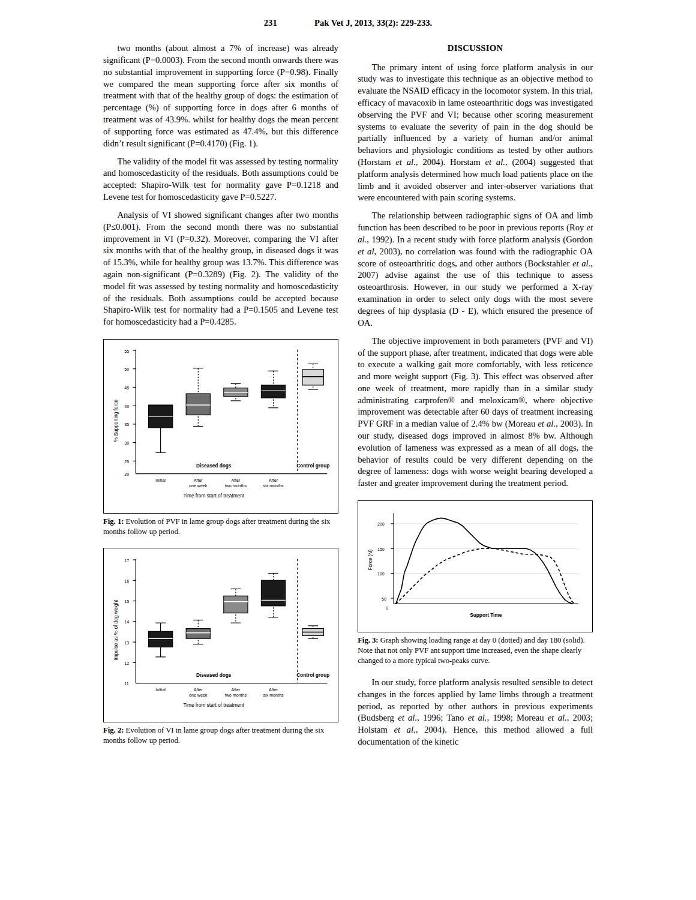231 Pak Vet J, 2013, 33(2): 229-233.
two months (about almost a 7% of increase) was already significant (P=0.0003). From the second month onwards there was no substantial improvement in supporting force (P=0.98). Finally we compared the mean supporting force after six months of treatment with that of the healthy group of dogs: the estimation of percentage (%) of supporting force in dogs after 6 months of treatment was of 43.9%. whilst for healthy dogs the mean percent of supporting force was estimated as 47.4%, but this difference didn’t result significant (P=0.4170) (Fig. 1).
The validity of the model fit was assessed by testing normality and homoscedasticity of the residuals. Both assumptions could be accepted: Shapiro-Wilk test for normality gave P=0.1218 and Levene test for homoscedasticity gave P=0.5227.
Analysis of VI showed significant changes after two months (P≤0.001). From the second month there was no substantial improvement in VI (P=0.32). Moreover, comparing the VI after six months with that of the healthy group, in diseased dogs it was of 15.3%, while for healthy group was 13.7%. This difference was again non-significant (P=0.3289) (Fig. 2). The validity of the model fit was assessed by testing normality and homoscedasticity of the residuals. Both assumptions could be accepted because Shapiro-Wilk test for normality had a P=0.1505 and Levene test for homoscedasticity had a P=0.4285.
55 50 45 40 35 30 25 20 % Supporting force Initial Afterone week Aftertwo months Aftersix months Diseased dogs Control group Time from start of treatment
Fig. 1: Evolution of PVF in lame group dogs after treatment during the six months follow up period.
17 16 15 14 13 12 11 Impulse as % of dog weight Initial Afterone week Aftertwo months Aftersix months Diseased dogs Control group Time from start of treatment
Fig. 2: Evolution of VI in lame group dogs after treatment during the six months follow up period.
DISCUSSION
The primary intent of using force platform analysis in our study was to investigate this technique as an objective method to evaluate the NSAID efficacy in the locomotor system. In this trial, efficacy of mavacoxib in lame osteoarthritic dogs was investigated observing the PVF and VI; because other scoring measurement systems to evaluate the severity of pain in the dog should be partially influenced by a variety of human and/or animal behaviors and physiologic conditions as tested by other authors (Horstam et al., 2004). Horstam et al., (2004) suggested that platform analysis determined how much load patients place on the limb and it avoided observer and inter-observer variations that were encountered with pain scoring systems.
The relationship between radiographic signs of OA and limb function has been described to be poor in previous reports (Roy et al., 1992). In a recent study with force platform analysis (Gordon et al, 2003), no correlation was found with the radiographic OA score of osteoarthritic dogs, and other authors (Bockstahler et al., 2007) advise against the use of this technique to assess osteoarthrosis. However, in our study we performed a X-ray examination in order to select only dogs with the most severe degrees of hip dysplasia (D - E), which ensured the presence of OA.
The objective improvement in both parameters (PVF and VI) of the support phase, after treatment, indicated that dogs were able to execute a walking gait more comfortably, with less reticence and more weight support (Fig. 3). This effect was observed after one week of treatment, more rapidly than in a similar study administrating carprofen® and meloxicam®, where objective improvement was detectable after 60 days of treatment increasing PVF GRF in a median value of 2.4% bw (Moreau et al., 2003). In our study, diseased dogs improved in almost 8% bw. Although evolution of lameness was expressed as a mean of all dogs, the behavior of results could be very different depending on the degree of lameness: dogs with worse weight bearing developed a faster and greater improvement during the treatment period.
200 150 100 50 0 Force (N) Support Time
Fig. 3: Graph showing loading range at day 0 (dotted) and day 180 (solid). Note that not only PVF ant support time increased, even the shape clearly changed to a more typical two-peaks curve.
In our study, force platform analysis resulted sensible to detect changes in the forces applied by lame limbs through a treatment period, as reported by other authors in previous experiments (Budsberg et al., 1996; Tano et al., 1998; Moreau et al., 2003; Holstam et al., 2004). Hence, this method allowed a full documentation of the kinetic